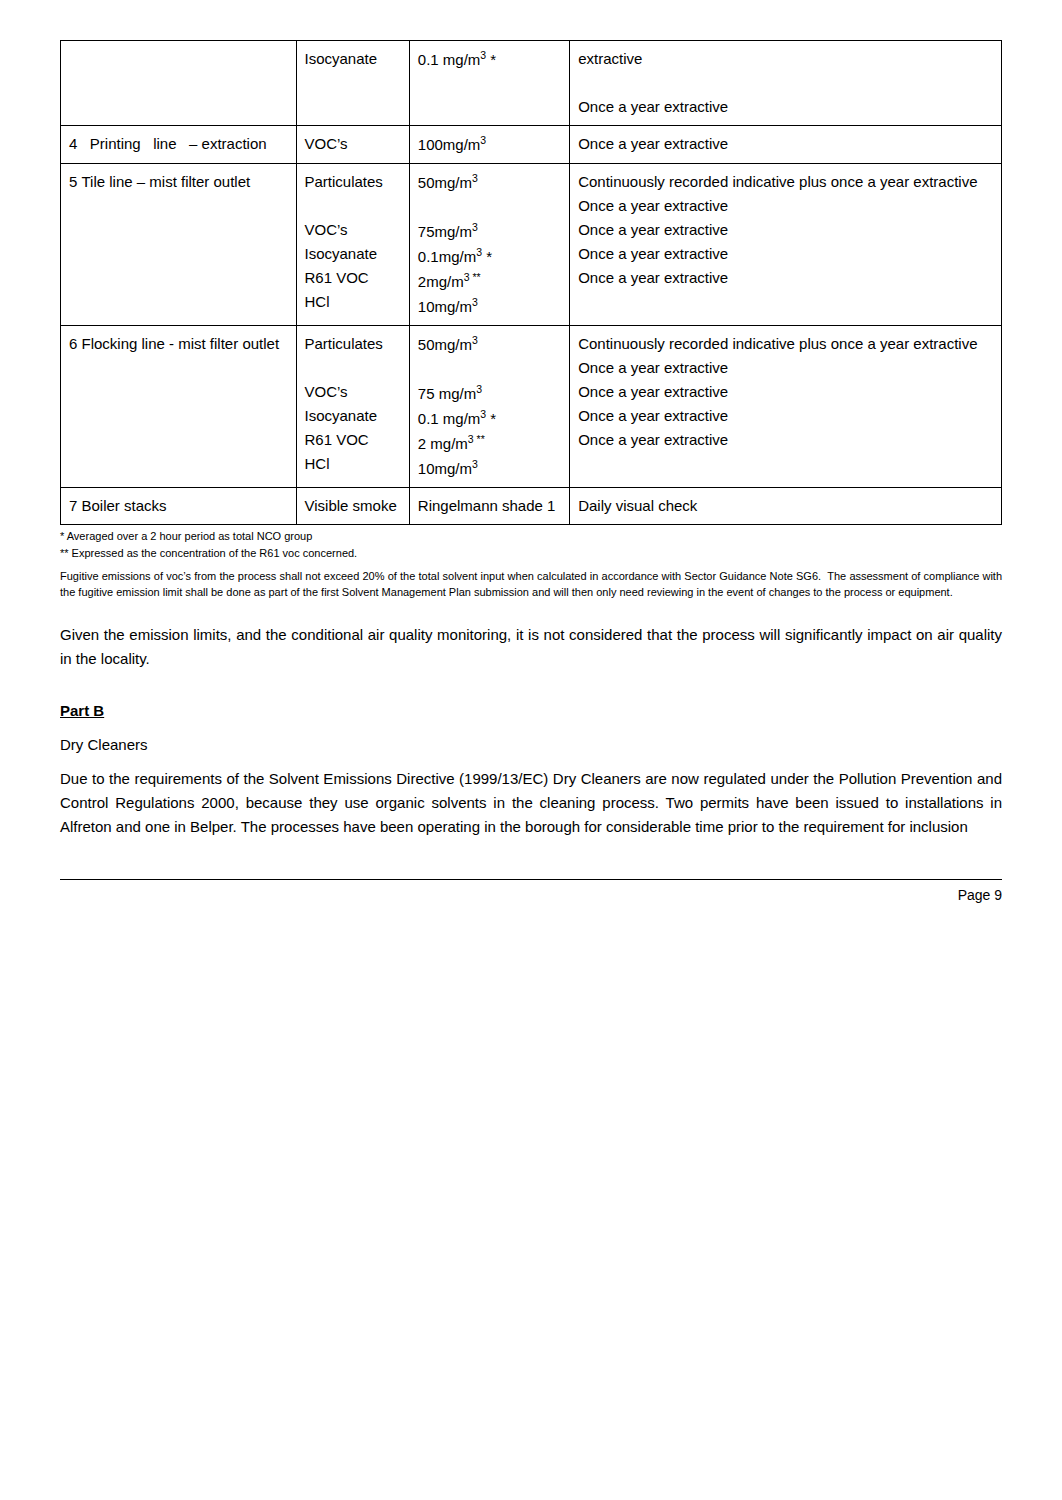| | Isocyanate | 0.1 mg/m 3 * | extractive Once a year extractive |
| 4 Printing line – extraction | VOC’s | 100mg/m 3 | Once a year extractive |
| 5 Tile line – mist filter outlet | Particulates VOC’s Isocyanate R61 VOC HCl | 50mg/m 3 75mg/m 3 0.1mg/m 3 * 2mg/m 3 ** 10mg/m 3 | Continuously recorded indicative plus once a year extractive Once a year extractive Once a year extractive Once a year extractive Once a year extractive |
| 6 Flocking line - mist filter outlet | Particulates VOC’s Isocyanate R61 VOC HCl | 50mg/m 3 75 mg/m 3 0.1 mg/m 3 * 2 mg/m 3 ** 10mg/m 3 | Continuously recorded indicative plus once a year extractive Once a year extractive Once a year extractive Once a year extractive Once a year extractive |
| 7 Boiler stacks | Visible smoke | Ringelmann shade 1 | Daily visual check |
* Averaged over a 2 hour period as total NCO group
** Expressed as the concentration of the R61 voc concerned.
Fugitive emissions of voc’s from the process shall not exceed 20% of the total solvent input when calculated in accordance with Sector Guidance Note SG6. The assessment of compliance with the fugitive emission limit shall be done as part of the first Solvent Management Plan submission and will then only need reviewing in the event of changes to the process or equipment.
Given the emission limits, and the conditional air quality monitoring, it is not considered that the process will significantly impact on air quality in the locality.
Part B
Dry Cleaners
Due to the requirements of the Solvent Emissions Directive (1999/13/EC) Dry Cleaners are now regulated under the Pollution Prevention and Control Regulations 2000, because they use organic solvents in the cleaning process. Two permits have been issued to installations in Alfreton and one in Belper. The processes have been operating in the borough for considerable time prior to the requirement for inclusion
Page 9